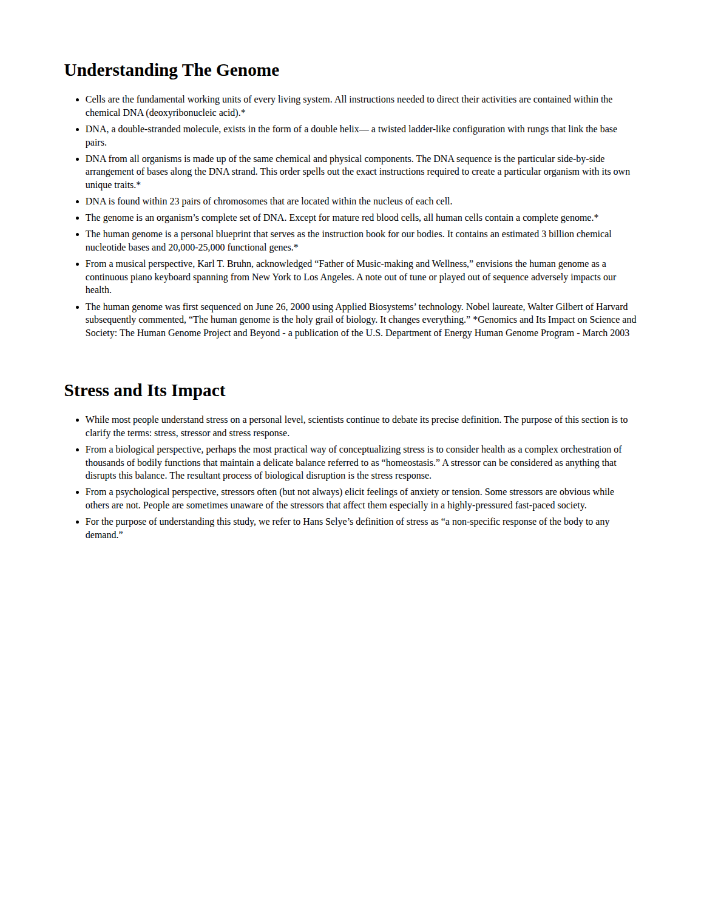Understanding The Genome
Cells are the fundamental working units of every living system. All instructions needed to direct their activities are contained within the chemical DNA (deoxyribonucleic acid).*
DNA, a double-stranded molecule, exists in the form of a double helix— a twisted ladder-like configuration with rungs that link the base pairs.
DNA from all organisms is made up of the same chemical and physical components. The DNA sequence is the particular side-by-side arrangement of bases along the DNA strand. This order spells out the exact instructions required to create a particular organism with its own unique traits.*
DNA is found within 23 pairs of chromosomes that are located within the nucleus of each cell.
The genome is an organism’s complete set of DNA. Except for mature red blood cells, all human cells contain a complete genome.*
The human genome is a personal blueprint that serves as the instruction book for our bodies. It contains an estimated 3 billion chemical nucleotide bases and 20,000-25,000 functional genes.*
From a musical perspective, Karl T. Bruhn, acknowledged “Father of Music-making and Wellness,” envisions the human genome as a continuous piano keyboard spanning from New York to Los Angeles. A note out of tune or played out of sequence adversely impacts our health.
The human genome was first sequenced on June 26, 2000 using Applied Biosystems’ technology. Nobel laureate, Walter Gilbert of Harvard subsequently commented, “The human genome is the holy grail of biology. It changes everything.” *Genomics and Its Impact on Science and Society: The Human Genome Project and Beyond - a publication of the U.S. Department of Energy Human Genome Program - March 2003
Stress and Its Impact
While most people understand stress on a personal level, scientists continue to debate its precise definition. The purpose of this section is to clarify the terms: stress, stressor and stress response.
From a biological perspective, perhaps the most practical way of conceptualizing stress is to consider health as a complex orchestration of thousands of bodily functions that maintain a delicate balance referred to as “homeostasis.” A stressor can be considered as anything that disrupts this balance. The resultant process of biological disruption is the stress response.
From a psychological perspective, stressors often (but not always) elicit feelings of anxiety or tension. Some stressors are obvious while others are not. People are sometimes unaware of the stressors that affect them especially in a highly-pressured fast-paced society.
For the purpose of understanding this study, we refer to Hans Selye’s definition of stress as “a non-specific response of the body to any demand.”